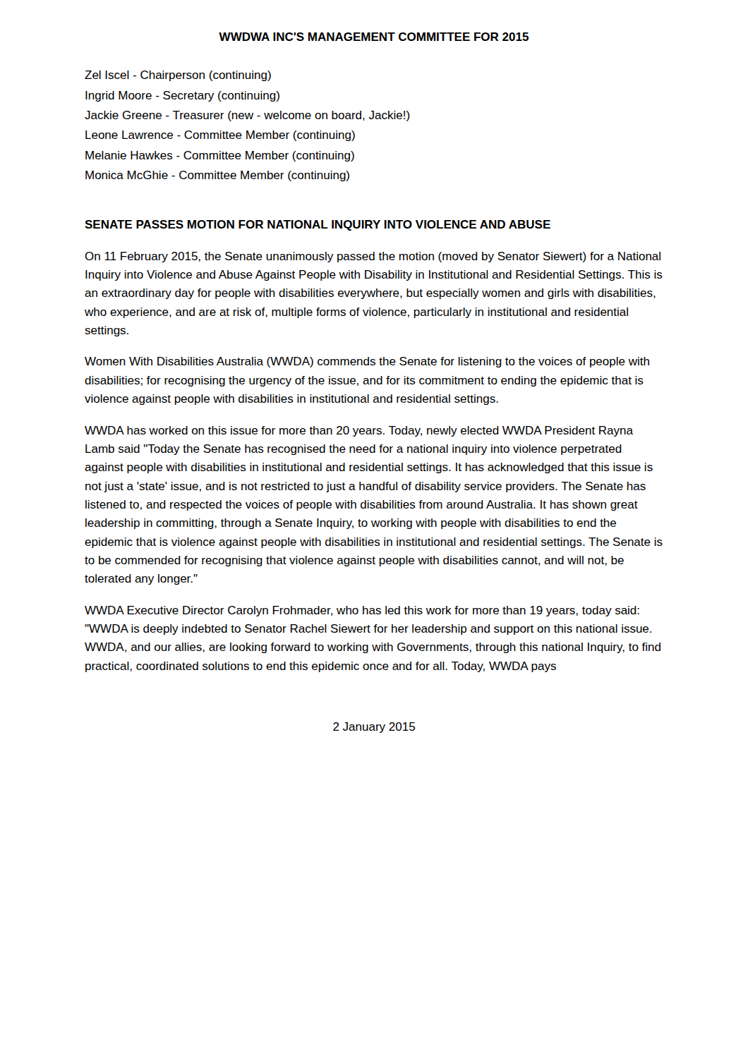WWDWA INC'S MANAGEMENT COMMITTEE FOR 2015
Zel Iscel - Chairperson (continuing)
Ingrid Moore - Secretary (continuing)
Jackie Greene - Treasurer (new - welcome on board, Jackie!)
Leone Lawrence - Committee Member (continuing)
Melanie Hawkes - Committee Member (continuing)
Monica McGhie - Committee Member (continuing)
Senate passes motion for national inquiry into violence and abuse
On 11 February 2015, the Senate unanimously passed the motion (moved by Senator Siewert) for a National Inquiry into Violence and Abuse Against People with Disability in Institutional and Residential Settings. This is an extraordinary day for people with disabilities everywhere, but especially women and girls with disabilities, who experience, and are at risk of, multiple forms of violence, particularly in institutional and residential settings.
Women With Disabilities Australia (WWDA) commends the Senate for listening to the voices of people with disabilities; for recognising the urgency of the issue, and for its commitment to ending the epidemic that is violence against people with disabilities in institutional and residential settings.
WWDA has worked on this issue for more than 20 years. Today, newly elected WWDA President Rayna Lamb said "Today the Senate has recognised the need for a national inquiry into violence perpetrated against people with disabilities in institutional and residential settings. It has acknowledged that this issue is not just a 'state' issue, and is not restricted to just a handful of disability service providers. The Senate has listened to, and respected the voices of people with disabilities from around Australia. It has shown great leadership in committing, through a Senate Inquiry, to working with people with disabilities to end the epidemic that is violence against people with disabilities in institutional and residential settings. The Senate is to be commended for recognising that violence against people with disabilities cannot, and will not, be tolerated any longer."
WWDA Executive Director Carolyn Frohmader, who has led this work for more than 19 years, today said: "WWDA is deeply indebted to Senator Rachel Siewert for her leadership and support on this national issue. WWDA, and our allies, are looking forward to working with Governments, through this national Inquiry, to find practical, coordinated solutions to end this epidemic once and for all. Today, WWDA pays
2 January 2015